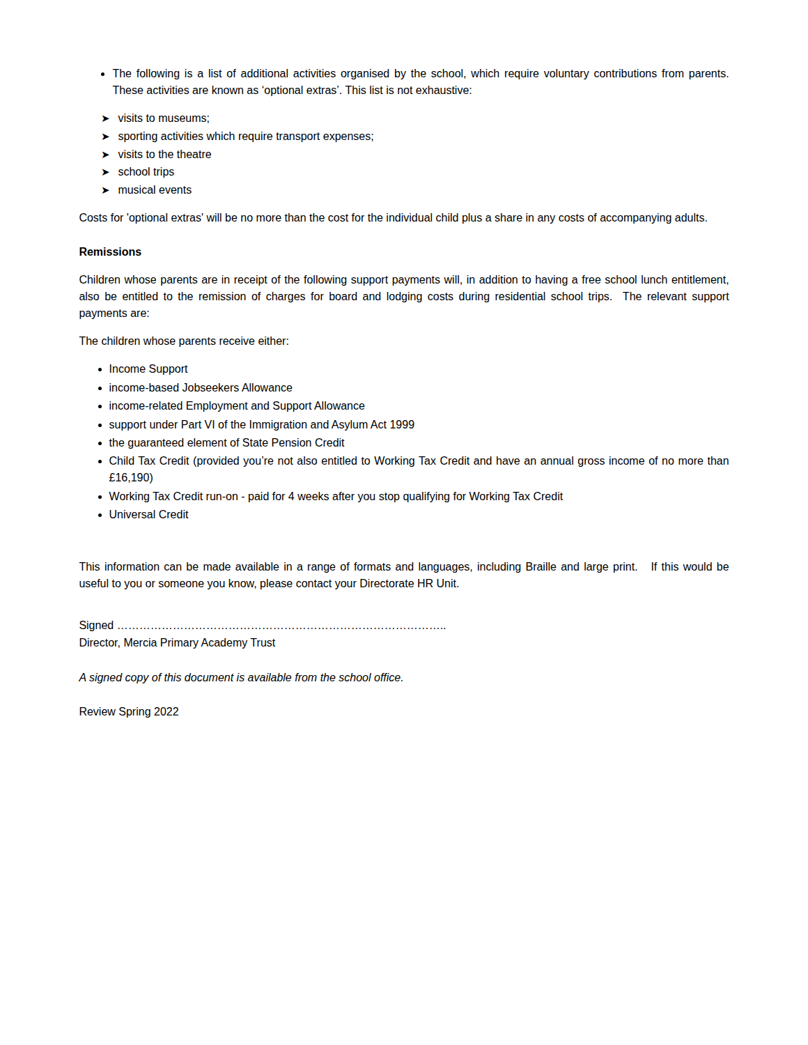The following is a list of additional activities organised by the school, which require voluntary contributions from parents. These activities are known as ‘optional extras’. This list is not exhaustive:
visits to museums;
sporting activities which require transport expenses;
visits to the theatre
school trips
musical events
Costs for 'optional extras' will be no more than the cost for the individual child plus a share in any costs of accompanying adults.
Remissions
Children whose parents are in receipt of the following support payments will, in addition to having a free school lunch entitlement, also be entitled to the remission of charges for board and lodging costs during residential school trips. The relevant support payments are:
The children whose parents receive either:
Income Support
income-based Jobseekers Allowance
income-related Employment and Support Allowance
support under Part VI of the Immigration and Asylum Act 1999
the guaranteed element of State Pension Credit
Child Tax Credit (provided you’re not also entitled to Working Tax Credit and have an annual gross income of no more than £16,190)
Working Tax Credit run-on - paid for 4 weeks after you stop qualifying for Working Tax Credit
Universal Credit
This information can be made available in a range of formats and languages, including Braille and large print. If this would be useful to you or someone you know, please contact your Directorate HR Unit.
Signed ……………………………………………………………………………..
Director, Mercia Primary Academy Trust
A signed copy of this document is available from the school office.
Review Spring 2022